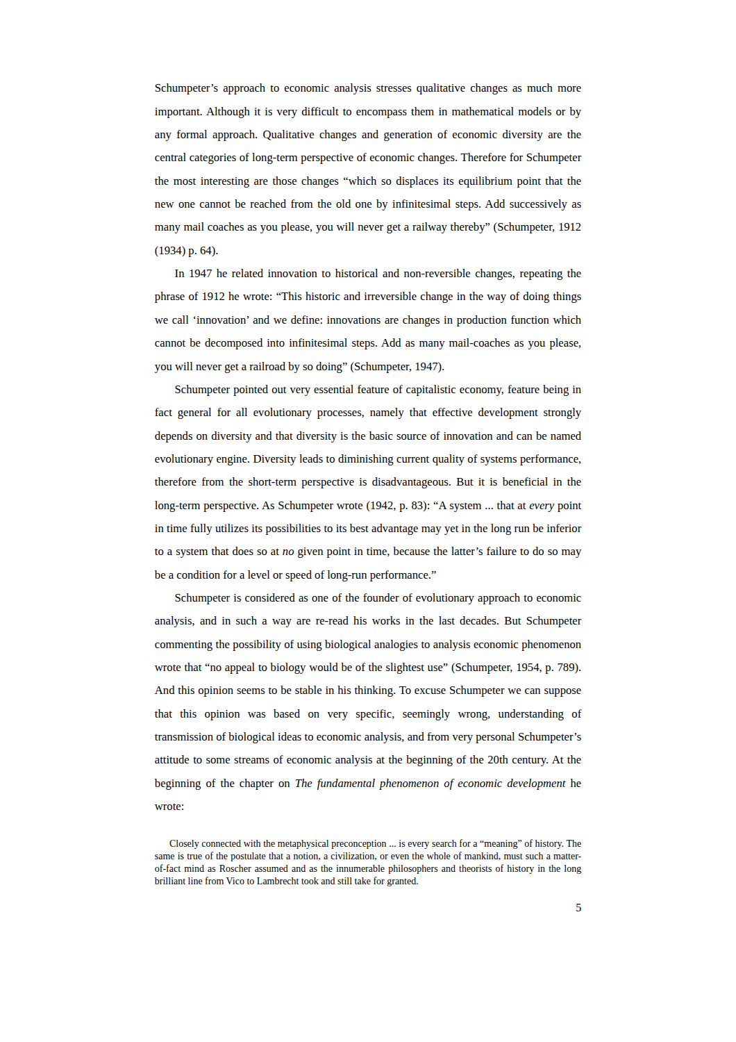Schumpeter’s approach to economic analysis stresses qualitative changes as much more important. Although it is very difficult to encompass them in mathematical models or by any formal approach. Qualitative changes and generation of economic diversity are the central categories of long-term perspective of economic changes. Therefore for Schumpeter the most interesting are those changes “which so displaces its equilibrium point that the new one cannot be reached from the old one by infinitesimal steps. Add successively as many mail coaches as you please, you will never get a railway thereby” (Schumpeter, 1912 (1934) p. 64).
In 1947 he related innovation to historical and non-reversible changes, repeating the phrase of 1912 he wrote: “This historic and irreversible change in the way of doing things we call ‘innovation’ and we define: innovations are changes in production function which cannot be decomposed into infinitesimal steps. Add as many mail-coaches as you please, you will never get a railroad by so doing” (Schumpeter, 1947).
Schumpeter pointed out very essential feature of capitalistic economy, feature being in fact general for all evolutionary processes, namely that effective development strongly depends on diversity and that diversity is the basic source of innovation and can be named evolutionary engine. Diversity leads to diminishing current quality of systems performance, therefore from the short-term perspective is disadvantageous. But it is beneficial in the long-term perspective. As Schumpeter wrote (1942, p. 83): “A system ... that at every point in time fully utilizes its possibilities to its best advantage may yet in the long run be inferior to a system that does so at no given point in time, because the latter’s failure to do so may be a condition for a level or speed of long-run performance.”
Schumpeter is considered as one of the founder of evolutionary approach to economic analysis, and in such a way are re-read his works in the last decades. But Schumpeter commenting the possibility of using biological analogies to analysis economic phenomenon wrote that “no appeal to biology would be of the slightest use” (Schumpeter, 1954, p. 789). And this opinion seems to be stable in his thinking. To excuse Schumpeter we can suppose that this opinion was based on very specific, seemingly wrong, understanding of transmission of biological ideas to economic analysis, and from very personal Schumpeter’s attitude to some streams of economic analysis at the beginning of the 20th century. At the beginning of the chapter on The fundamental phenomenon of economic development he wrote:
Closely connected with the metaphysical preconception ... is every search for a “meaning” of history. The same is true of the postulate that a notion, a civilization, or even the whole of mankind, must such a matter-of-fact mind as Roscher assumed and as the innumerable philosophers and theorists of history in the long brilliant line from Vico to Lambrecht took and still take for granted.
5